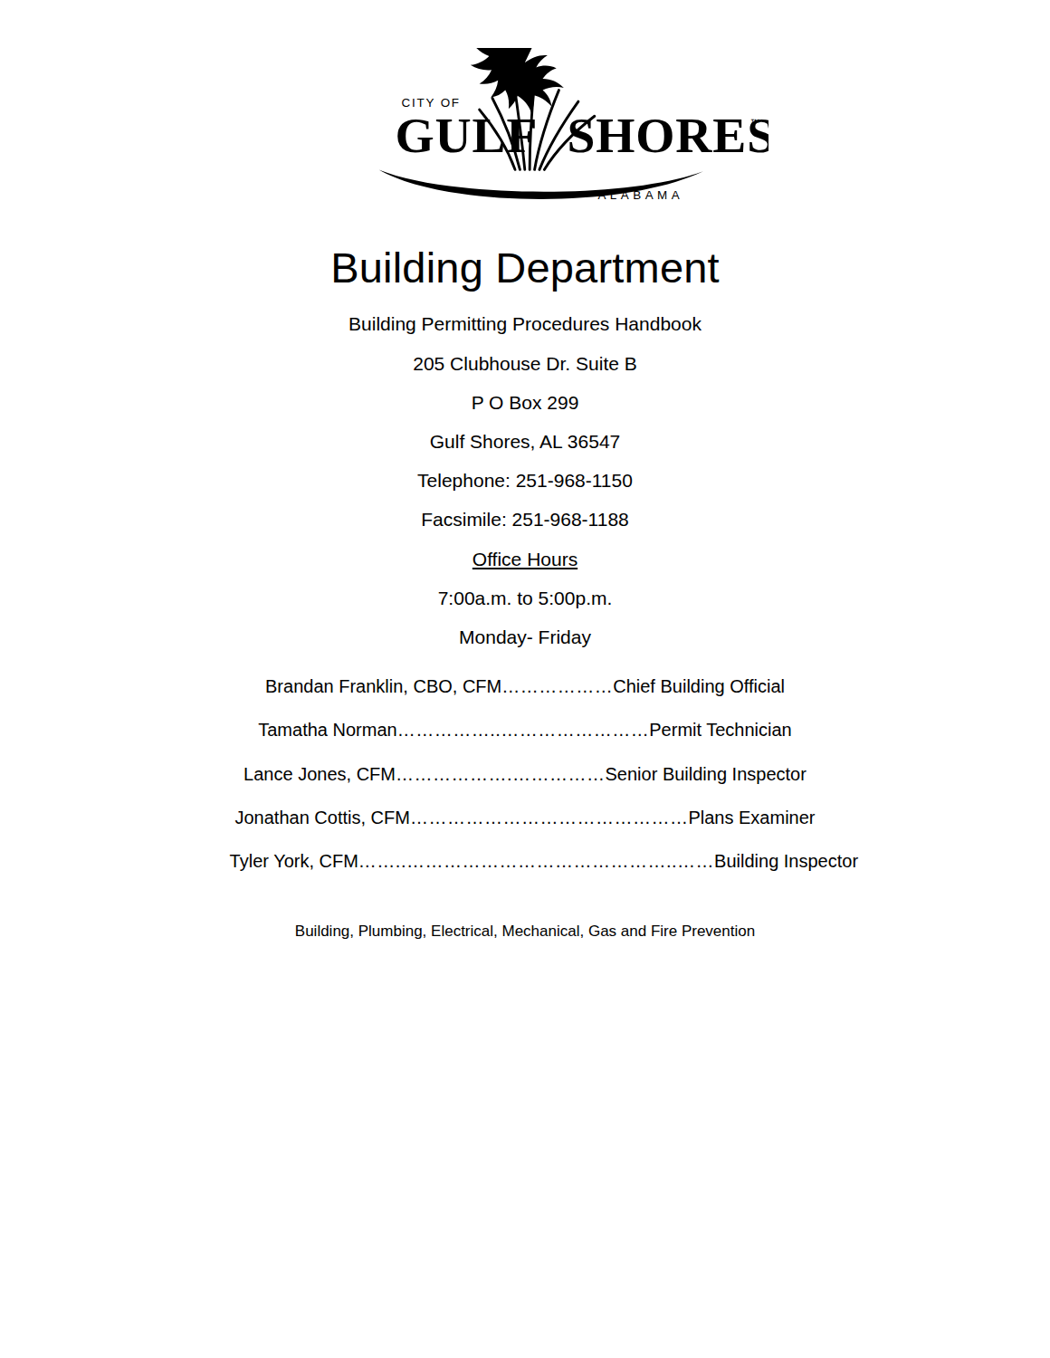CITY OF GULF SHORES ™ ALABAMA
Building Department
Building Permitting Procedures Handbook
205 Clubhouse Dr. Suite B
P O Box 299
Gulf Shores, AL 36547
Telephone: 251-968-1150
Facsimile: 251-968-1188
Office Hours
7:00a.m. to 5:00p.m.
Monday- Friday
Brandan Franklin, CBO, CFM………………Chief Building Official
Tamatha Norman……………..……………………Permit Technician
Lance Jones, CFM……………….……………Senior Building Inspector
Jonathan Cottis, CFM………………………………………Plans Examiner
Tyler York, CFM……..……………………………………..……Building Inspector
Building, Plumbing, Electrical, Mechanical, Gas and Fire Prevention